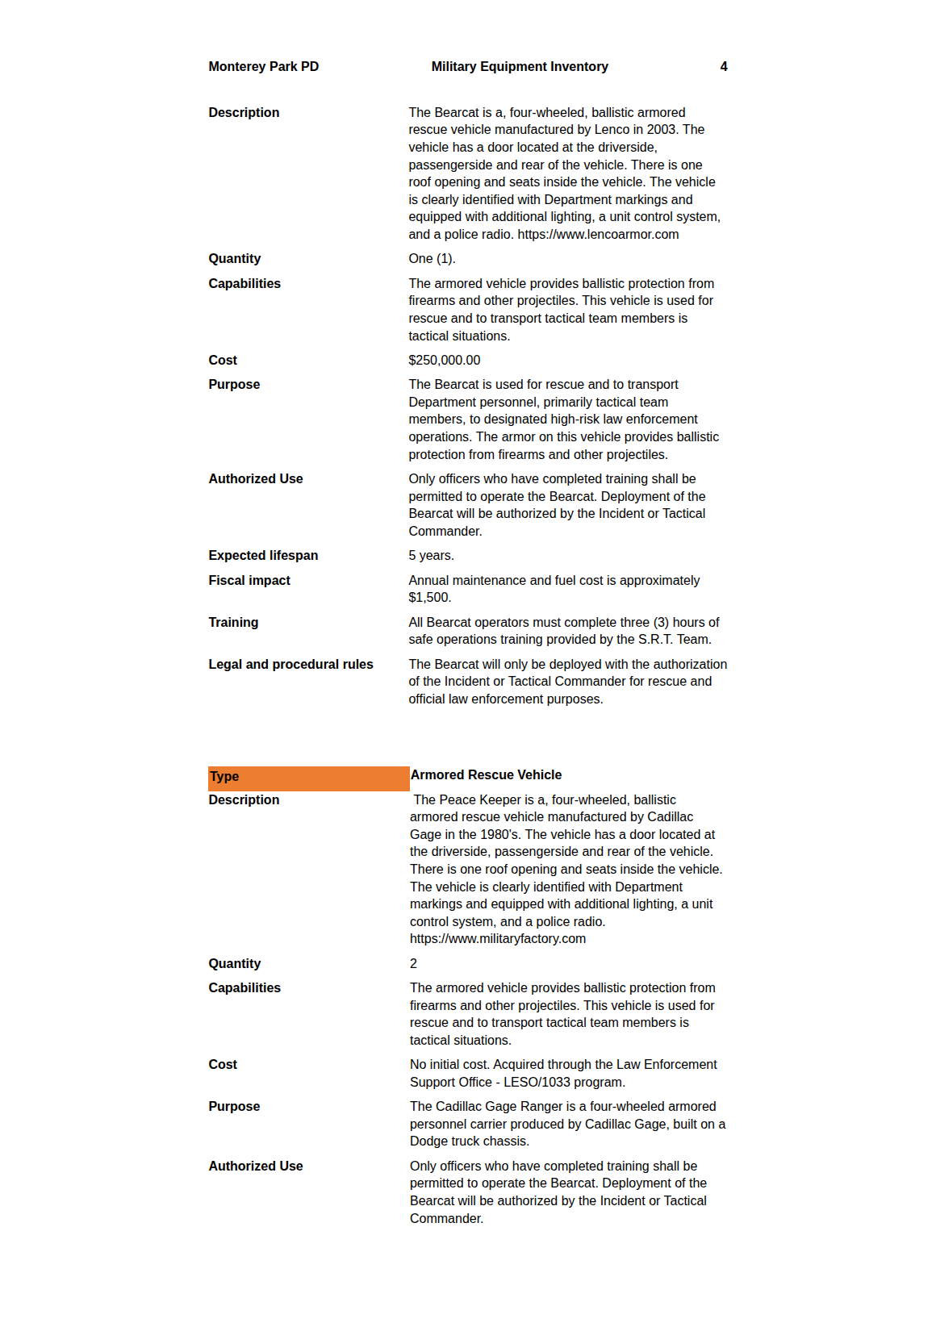Monterey Park PD Military Equipment Inventory 4
| Description | The Bearcat is a, four-wheeled, ballistic armored rescue vehicle manufactured by Lenco in 2003. The vehicle has a door located at the driverside, passengerside and rear of the vehicle. There is one roof opening and seats inside the vehicle. The vehicle is clearly identified with Department markings and equipped with additional lighting, a unit control system, and a police radio. https://www.lencoarmor.com |
| Quantity | One (1). |
| Capabilities | The armored vehicle provides ballistic protection from firearms and other projectiles. This vehicle is used for rescue and to transport tactical team members is tactical situations. |
| Cost | $250,000.00 |
| Purpose | The Bearcat is used for rescue and to transport Department personnel, primarily tactical team members, to designated high-risk law enforcement operations. The armor on this vehicle provides ballistic protection from firearms and other projectiles. |
| Authorized Use | Only officers who have completed training shall be permitted to operate the Bearcat. Deployment of the Bearcat will be authorized by the Incident or Tactical Commander. |
| Expected lifespan | 5 years. |
| Fiscal impact | Annual maintenance and fuel cost is approximately $1,500. |
| Training | All Bearcat operators must complete three (3) hours of safe operations training provided by the S.R.T. Team. |
| Legal and procedural rules | The Bearcat will only be deployed with the authorization of the Incident or Tactical Commander for rescue and official law enforcement purposes. |
| Type | Armored Rescue Vehicle |
| Description | The Peace Keeper is a, four-wheeled, ballistic armored rescue vehicle manufactured by Cadillac Gage in the 1980's. The vehicle has a door located at the driverside, passengerside and rear of the vehicle. There is one roof opening and seats inside the vehicle. The vehicle is clearly identified with Department markings and equipped with additional lighting, a unit control system, and a police radio. https://www.militaryfactory.com |
| Quantity | 2 |
| Capabilities | The armored vehicle provides ballistic protection from firearms and other projectiles. This vehicle is used for rescue and to transport tactical team members is tactical situations. |
| Cost | No initial cost. Acquired through the Law Enforcement Support Office - LESO/1033 program. |
| Purpose | The Cadillac Gage Ranger is a four-wheeled armored personnel carrier produced by Cadillac Gage, built on a Dodge truck chassis. |
| Authorized Use | Only officers who have completed training shall be permitted to operate the Bearcat. Deployment of the Bearcat will be authorized by the Incident or Tactical Commander. |